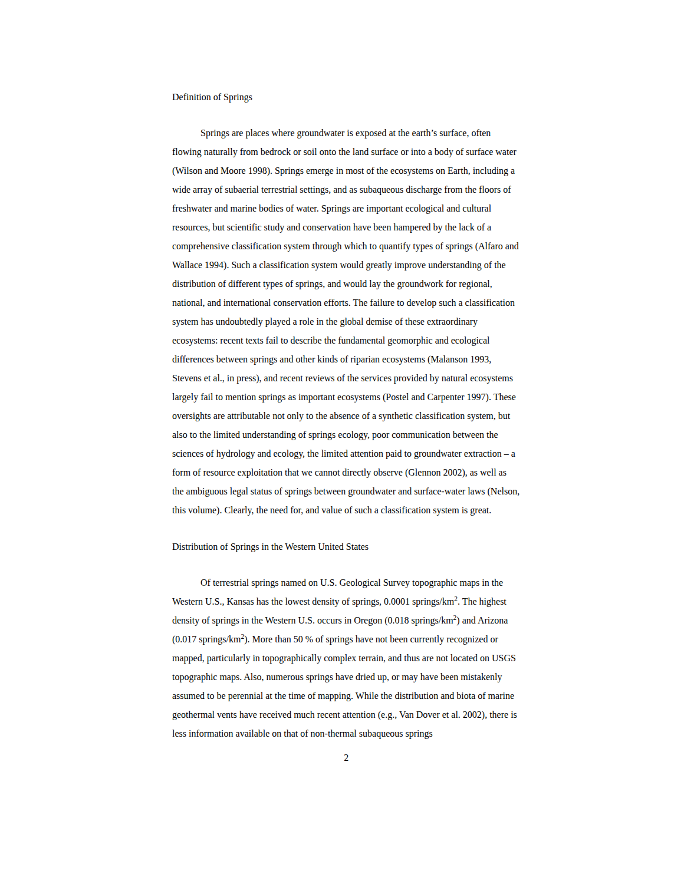Definition of Springs
Springs are places where groundwater is exposed at the earth’s surface, often flowing naturally from bedrock or soil onto the land surface or into a body of surface water (Wilson and Moore 1998). Springs emerge in most of the ecosystems on Earth, including a wide array of subaerial terrestrial settings, and as subaqueous discharge from the floors of freshwater and marine bodies of water. Springs are important ecological and cultural resources, but scientific study and conservation have been hampered by the lack of a comprehensive classification system through which to quantify types of springs (Alfaro and Wallace 1994). Such a classification system would greatly improve understanding of the distribution of different types of springs, and would lay the groundwork for regional, national, and international conservation efforts. The failure to develop such a classification system has undoubtedly played a role in the global demise of these extraordinary ecosystems: recent texts fail to describe the fundamental geomorphic and ecological differences between springs and other kinds of riparian ecosystems (Malanson 1993, Stevens et al., in press), and recent reviews of the services provided by natural ecosystems largely fail to mention springs as important ecosystems (Postel and Carpenter 1997). These oversights are attributable not only to the absence of a synthetic classification system, but also to the limited understanding of springs ecology, poor communication between the sciences of hydrology and ecology, the limited attention paid to groundwater extraction – a form of resource exploitation that we cannot directly observe (Glennon 2002), as well as the ambiguous legal status of springs between groundwater and surface-water laws (Nelson, this volume). Clearly, the need for, and value of such a classification system is great.
Distribution of Springs in the Western United States
Of terrestrial springs named on U.S. Geological Survey topographic maps in the Western U.S., Kansas has the lowest density of springs, 0.0001 springs/km2. The highest density of springs in the Western U.S. occurs in Oregon (0.018 springs/km2) and Arizona (0.017 springs/km2). More than 50 % of springs have not been currently recognized or mapped, particularly in topographically complex terrain, and thus are not located on USGS topographic maps. Also, numerous springs have dried up, or may have been mistakenly assumed to be perennial at the time of mapping. While the distribution and biota of marine geothermal vents have received much recent attention (e.g., Van Dover et al. 2002), there is less information available on that of non-thermal subaqueous springs
2